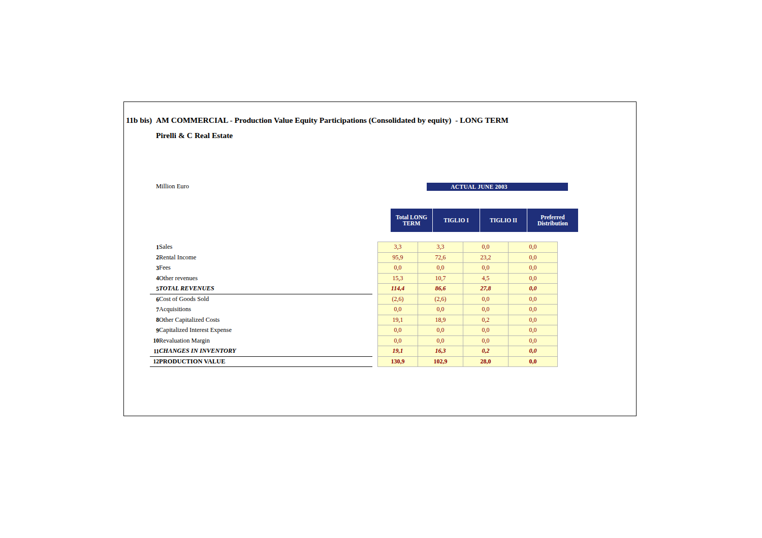11b bis) AM COMMERCIAL - Production Value Equity Participations (Consolidated by equity) - LONG TERM
Pirelli & C Real Estate
Million Euro
ACTUAL JUNE 2003
| Total LONG TERM | TIGLIO I | TIGLIO II | Preferred Distribution |
| 1 | Sales | | 3,3 | 3,3 | 0,0 | 0,0 |
| 2 | Rental Income | | 95,9 | 72,6 | 23,2 | 0,0 |
| 3 | Fees | | 0,0 | 0,0 | 0,0 | 0,0 |
| 4 | Other revenues | | 15,3 | 10,7 | 4,5 | 0,0 |
| 5 | TOTAL REVENUES | | 114,4 | 86,6 | 27,8 | 0,0 |
| 6 | Cost of Goods Sold | | (2,6) | (2,6) | 0,0 | 0,0 |
| 7 | Acquisitions | | 0,0 | 0,0 | 0,0 | 0,0 |
| 8 | Other Capitalized Costs | | 19,1 | 18,9 | 0,2 | 0,0 |
| 9 | Capitalized Interest Expense | | 0,0 | 0,0 | 0,0 | 0,0 |
| 10 | Revaluation Margin | | 0,0 | 0,0 | 0,0 | 0,0 |
| 11 | CHANGES IN INVENTORY | | 19,1 | 16,3 | 0,2 | 0,0 |
| 12 | PRODUCTION VALUE | | 130,9 | 102,9 | 28,0 | 0,0 |